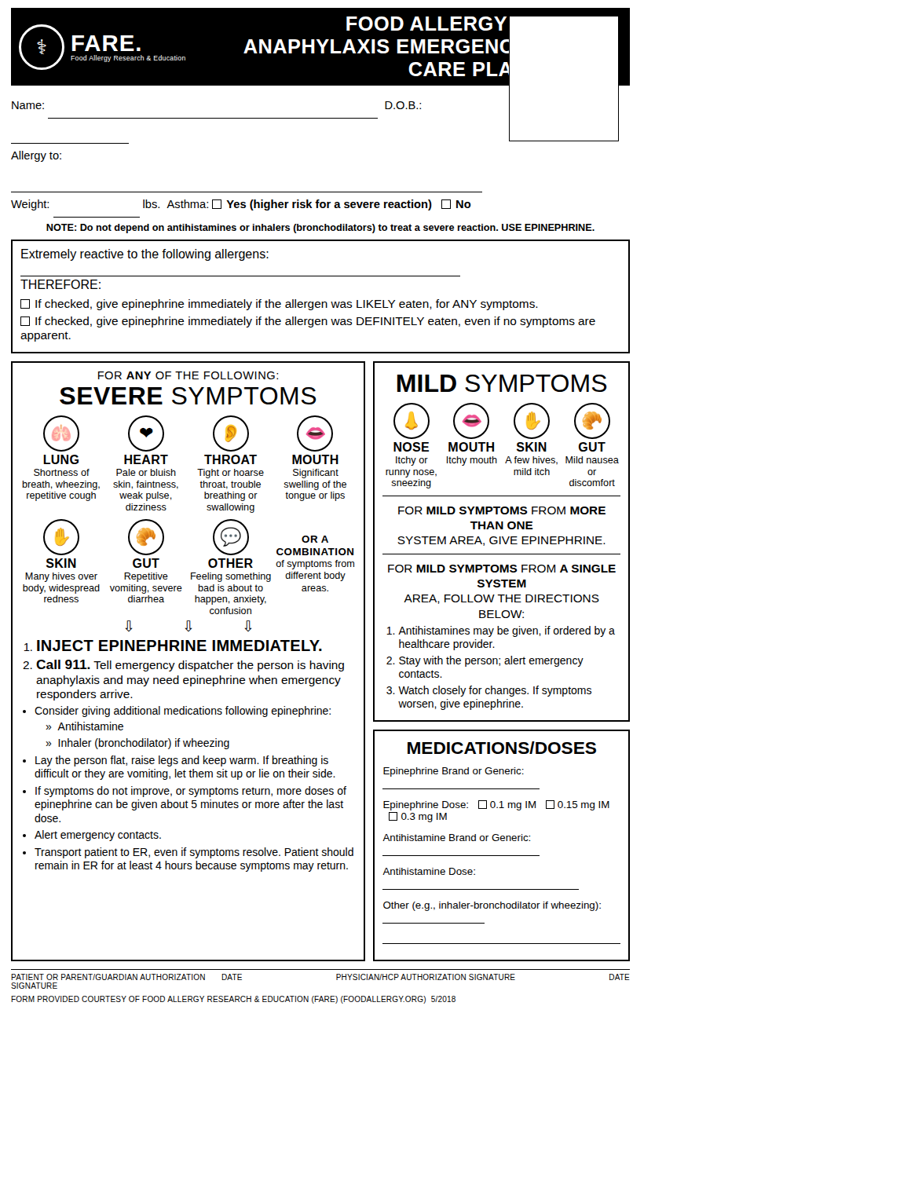⚕
FARE.
Food Allergy Research & Education
FOOD ALLERGY & ANAPHYLAXIS EMERGENCY CARE PLAN
Name: D.O.B.:
Allergy to:
Weight: lbs. Asthma: Yes (higher risk for a severe reaction) No
NOTE: Do not depend on antihistamines or inhalers (bronchodilators) to treat a severe reaction. USE EPINEPHRINE.
Extremely reactive to the following allergens:
THEREFORE:
If checked, give epinephrine immediately if the allergen was LIKELY eaten, for ANY symptoms.
If checked, give epinephrine immediately if the allergen was DEFINITELY eaten, even if no symptoms are apparent.
FOR ANY OF THE FOLLOWING:
SEVERE SYMPTOMS
🫁
LUNG
Shortness of breath, wheezing, repetitive cough
❤
HEART
Pale or bluish skin, faintness, weak pulse, dizziness
👂
THROAT
Tight or hoarse throat, trouble breathing or swallowing
👄
MOUTH
Significant swelling of the tongue or lips
✋
SKIN
Many hives over body, widespread redness
🥐
GUT
Repetitive vomiting, severe diarrhea
💬
OTHER
Feeling something bad is about to happen, anxiety, confusion
OR A
COMBINATION
of symptoms from different body areas.
⇩⇩⇩
INJECT EPINEPHRINE IMMEDIATELY.
Call 911. Tell emergency dispatcher the person is having anaphylaxis and may need epinephrine when emergency responders arrive.
Consider giving additional medications following epinephrine:
Antihistamine
Inhaler (bronchodilator) if wheezing
Lay the person flat, raise legs and keep warm. If breathing is difficult or they are vomiting, let them sit up or lie on their side.
If symptoms do not improve, or symptoms return, more doses of epinephrine can be given about 5 minutes or more after the last dose.
Alert emergency contacts.
Transport patient to ER, even if symptoms resolve. Patient should remain in ER for at least 4 hours because symptoms may return.
MILD SYMPTOMS
👃
NOSE
Itchy or runny nose, sneezing
👄
MOUTH
Itchy mouth
✋
SKIN
A few hives, mild itch
🥐
GUT
Mild nausea or discomfort
FOR MILD SYMPTOMS FROM MORE THAN ONE
SYSTEM AREA, GIVE EPINEPHRINE.
FOR MILD SYMPTOMS FROM A SINGLE SYSTEM
AREA, FOLLOW THE DIRECTIONS BELOW:
Antihistamines may be given, if ordered by a healthcare provider.
Stay with the person; alert emergency contacts.
Watch closely for changes. If symptoms worsen, give epinephrine.
MEDICATIONS/DOSES
Epinephrine Brand or Generic:
Epinephrine Dose: 0.1 mg IM 0.15 mg IM 0.3 mg IM
Antihistamine Brand or Generic:
Antihistamine Dose:
Other (e.g., inhaler-bronchodilator if wheezing):
PATIENT OR PARENT/GUARDIAN AUTHORIZATION SIGNATURE
DATE
PHYSICIAN/HCP AUTHORIZATION SIGNATURE
DATE
FORM PROVIDED COURTESY OF FOOD ALLERGY RESEARCH & EDUCATION (FARE) (FOODALLERGY.ORG) 5/2018